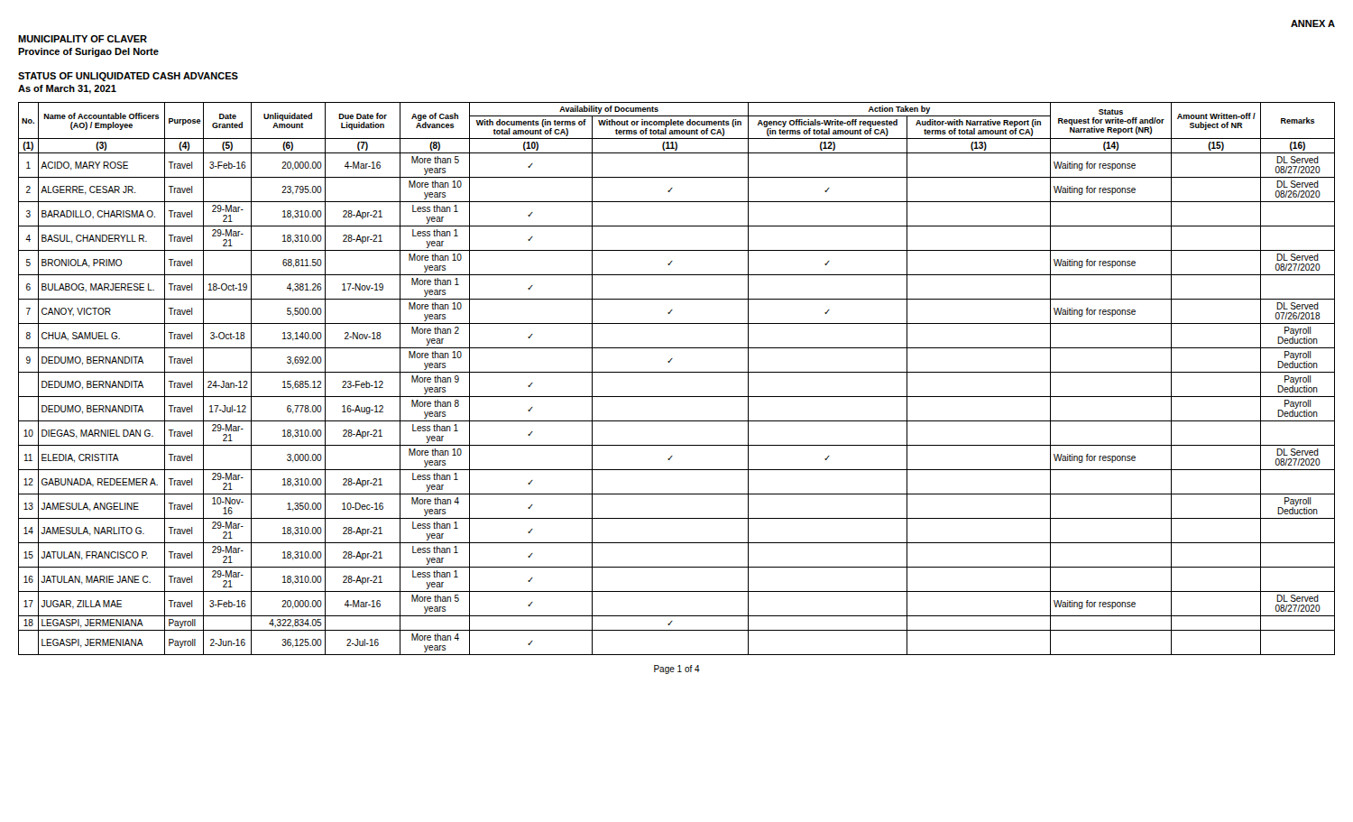ANNEX A
MUNICIPALITY OF CLAVER
Province of Surigao Del Norte
STATUS OF UNLIQUIDATED CASH ADVANCES
As of March 31, 2021
| No. | Name of Accountable Officers (AO) / Employee | Purpose | Date Granted | Unliquidated Amount | Due Date for Liquidation | Age of Cash Advances | Availability of Documents | Action Taken by | Status Request for write-off and/or Narrative Report (NR) | Amount Written-off / Subject of NR | Remarks |
| --- | --- | --- | --- | --- | --- | --- | --- | --- | --- | --- | --- |
| With documents (in terms of total amount of CA) | Without or incomplete documents (in terms of total amount of CA) | Agency Officials-Write-off requested (in terms of total amount of CA) | Auditor-with Narrative Report (in terms of total amount of CA) |
| (1) | (3) | (4) | (5) | (6) | (7) | (8) | (10) | (11) | (12) | (13) | (14) | (15) | (16) |
| 1 | ACIDO, MARY ROSE | Travel | 3-Feb-16 | 20,000.00 | 4-Mar-16 | More than 5 years | ✓ | | | | Waiting for response | | DL Served 08/27/2020 |
| 2 | ALGERRE, CESAR JR. | Travel | | 23,795.00 | | More than 10 years | | ✓ | ✓ | | Waiting for response | | DL Served 08/26/2020 |
| 3 | BARADILLO, CHARISMA O. | Travel | 29-Mar-21 | 18,310.00 | 28-Apr-21 | Less than 1 year | ✓ | | | | | | |
| 4 | BASUL, CHANDERYLL R. | Travel | 29-Mar-21 | 18,310.00 | 28-Apr-21 | Less than 1 year | ✓ | | | | | | |
| 5 | BRONIOLA, PRIMO | Travel | | 68,811.50 | | More than 10 years | | ✓ | ✓ | | Waiting for response | | DL Served 08/27/2020 |
| 6 | BULABOG, MARJERESE L. | Travel | 18-Oct-19 | 4,381.26 | 17-Nov-19 | More than 1 years | ✓ | | | | | | |
| 7 | CANOY, VICTOR | Travel | | 5,500.00 | | More than 10 years | | ✓ | ✓ | | Waiting for response | | DL Served 07/26/2018 |
| 8 | CHUA, SAMUEL G. | Travel | 3-Oct-18 | 13,140.00 | 2-Nov-18 | More than 2 year | ✓ | | | | | | Payroll Deduction |
| 9 | DEDUMO, BERNANDITA | Travel | | 3,692.00 | | More than 10 years | | ✓ | | | | | Payroll Deduction |
| | DEDUMO, BERNANDITA | Travel | 24-Jan-12 | 15,685.12 | 23-Feb-12 | More than 9 years | ✓ | | | | | | Payroll Deduction |
| | DEDUMO, BERNANDITA | Travel | 17-Jul-12 | 6,778.00 | 16-Aug-12 | More than 8 years | ✓ | | | | | | Payroll Deduction |
| 10 | DIEGAS, MARNIEL DAN G. | Travel | 29-Mar-21 | 18,310.00 | 28-Apr-21 | Less than 1 year | ✓ | | | | | | |
| 11 | ELEDIA, CRISTITA | Travel | | 3,000.00 | | More than 10 years | | ✓ | ✓ | | Waiting for response | | DL Served 08/27/2020 |
| 12 | GABUNADA, REDEEMER A. | Travel | 29-Mar-21 | 18,310.00 | 28-Apr-21 | Less than 1 year | ✓ | | | | | | |
| 13 | JAMESULA, ANGELINE | Travel | 10-Nov-16 | 1,350.00 | 10-Dec-16 | More than 4 years | ✓ | | | | | | Payroll Deduction |
| 14 | JAMESULA, NARLITO G. | Travel | 29-Mar-21 | 18,310.00 | 28-Apr-21 | Less than 1 year | ✓ | | | | | | |
| 15 | JATULAN, FRANCISCO P. | Travel | 29-Mar-21 | 18,310.00 | 28-Apr-21 | Less than 1 year | ✓ | | | | | | |
| 16 | JATULAN, MARIE JANE C. | Travel | 29-Mar-21 | 18,310.00 | 28-Apr-21 | Less than 1 year | ✓ | | | | | | |
| 17 | JUGAR, ZILLA MAE | Travel | 3-Feb-16 | 20,000.00 | 4-Mar-16 | More than 5 years | ✓ | | | | Waiting for response | | DL Served 08/27/2020 |
| 18 | LEGASPI, JERMENIANA | Payroll | | 4,322,834.05 | | | | ✓ | | | | | |
| | LEGASPI, JERMENIANA | Payroll | 2-Jun-16 | 36,125.00 | 2-Jul-16 | More than 4 years | ✓ | | | | | | |
Page 1 of 4